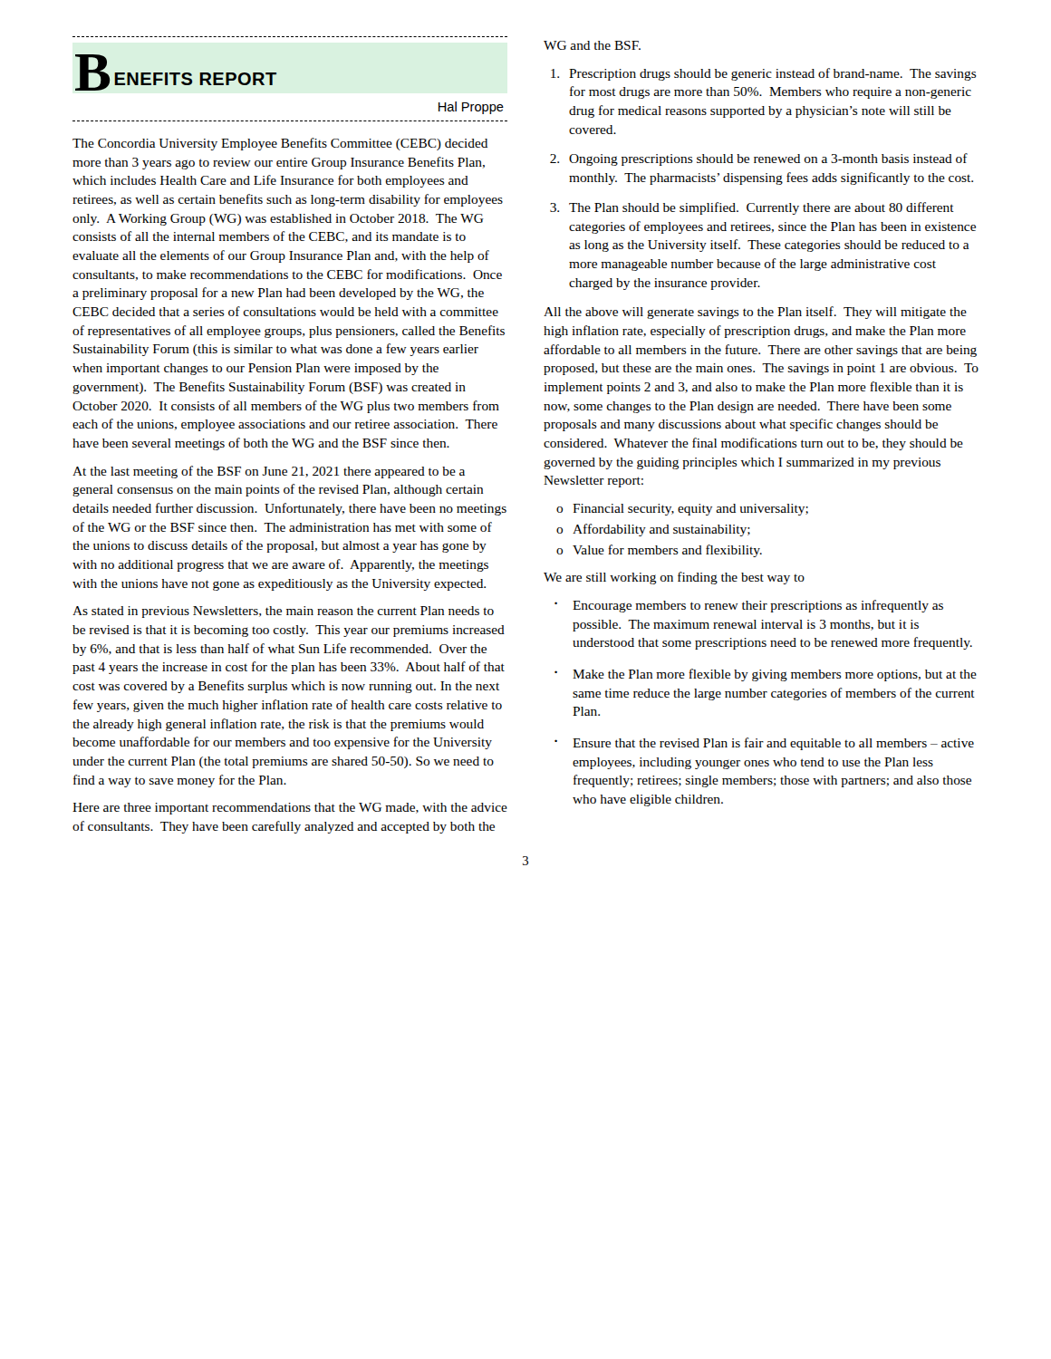BENEFITS REPORT
Hal Proppe
The Concordia University Employee Benefits Committee (CEBC) decided more than 3 years ago to review our entire Group Insurance Benefits Plan, which includes Health Care and Life Insurance for both employees and retirees, as well as certain benefits such as long-term disability for employees only. A Working Group (WG) was established in October 2018. The WG consists of all the internal members of the CEBC, and its mandate is to evaluate all the elements of our Group Insurance Plan and, with the help of consultants, to make recommendations to the CEBC for modifications. Once a preliminary proposal for a new Plan had been developed by the WG, the CEBC decided that a series of consultations would be held with a committee of representatives of all employee groups, plus pensioners, called the Benefits Sustainability Forum (this is similar to what was done a few years earlier when important changes to our Pension Plan were imposed by the government). The Benefits Sustainability Forum (BSF) was created in October 2020. It consists of all members of the WG plus two members from each of the unions, employee associations and our retiree association. There have been several meetings of both the WG and the BSF since then.
At the last meeting of the BSF on June 21, 2021 there appeared to be a general consensus on the main points of the revised Plan, although certain details needed further discussion. Unfortunately, there have been no meetings of the WG or the BSF since then. The administration has met with some of the unions to discuss details of the proposal, but almost a year has gone by with no additional progress that we are aware of. Apparently, the meetings with the unions have not gone as expeditiously as the University expected.
As stated in previous Newsletters, the main reason the current Plan needs to be revised is that it is becoming too costly. This year our premiums increased by 6%, and that is less than half of what Sun Life recommended. Over the past 4 years the increase in cost for the plan has been 33%. About half of that cost was covered by a Benefits surplus which is now running out. In the next few years, given the much higher inflation rate of health care costs relative to the already high general inflation rate, the risk is that the premiums would become unaffordable for our members and too expensive for the University under the current Plan (the total premiums are shared 50-50). So we need to find a way to save money for the Plan.
Here are three important recommendations that the WG made, with the advice of consultants. They have been carefully analyzed and accepted by both the WG and the BSF.
Prescription drugs should be generic instead of brand-name. The savings for most drugs are more than 50%. Members who require a non-generic drug for medical reasons supported by a physician’s note will still be covered.
Ongoing prescriptions should be renewed on a 3-month basis instead of monthly. The pharmacists’ dispensing fees adds significantly to the cost.
The Plan should be simplified. Currently there are about 80 different categories of employees and retirees, since the Plan has been in existence as long as the University itself. These categories should be reduced to a more manageable number because of the large administrative cost charged by the insurance provider.
All the above will generate savings to the Plan itself. They will mitigate the high inflation rate, especially of prescription drugs, and make the Plan more affordable to all members in the future. There are other savings that are being proposed, but these are the main ones. The savings in point 1 are obvious. To implement points 2 and 3, and also to make the Plan more flexible than it is now, some changes to the Plan design are needed. There have been some proposals and many discussions about what specific changes should be considered. Whatever the final modifications turn out to be, they should be governed by the guiding principles which I summarized in my previous Newsletter report:
Financial security, equity and universality;
Affordability and sustainability;
Value for members and flexibility.
We are still working on finding the best way to
Encourage members to renew their prescriptions as infrequently as possible. The maximum renewal interval is 3 months, but it is understood that some prescriptions need to be renewed more frequently.
Make the Plan more flexible by giving members more options, but at the same time reduce the large number categories of members of the current Plan.
Ensure that the revised Plan is fair and equitable to all members – active employees, including younger ones who tend to use the Plan less frequently; retirees; single members; those with partners; and also those who have eligible children.
3